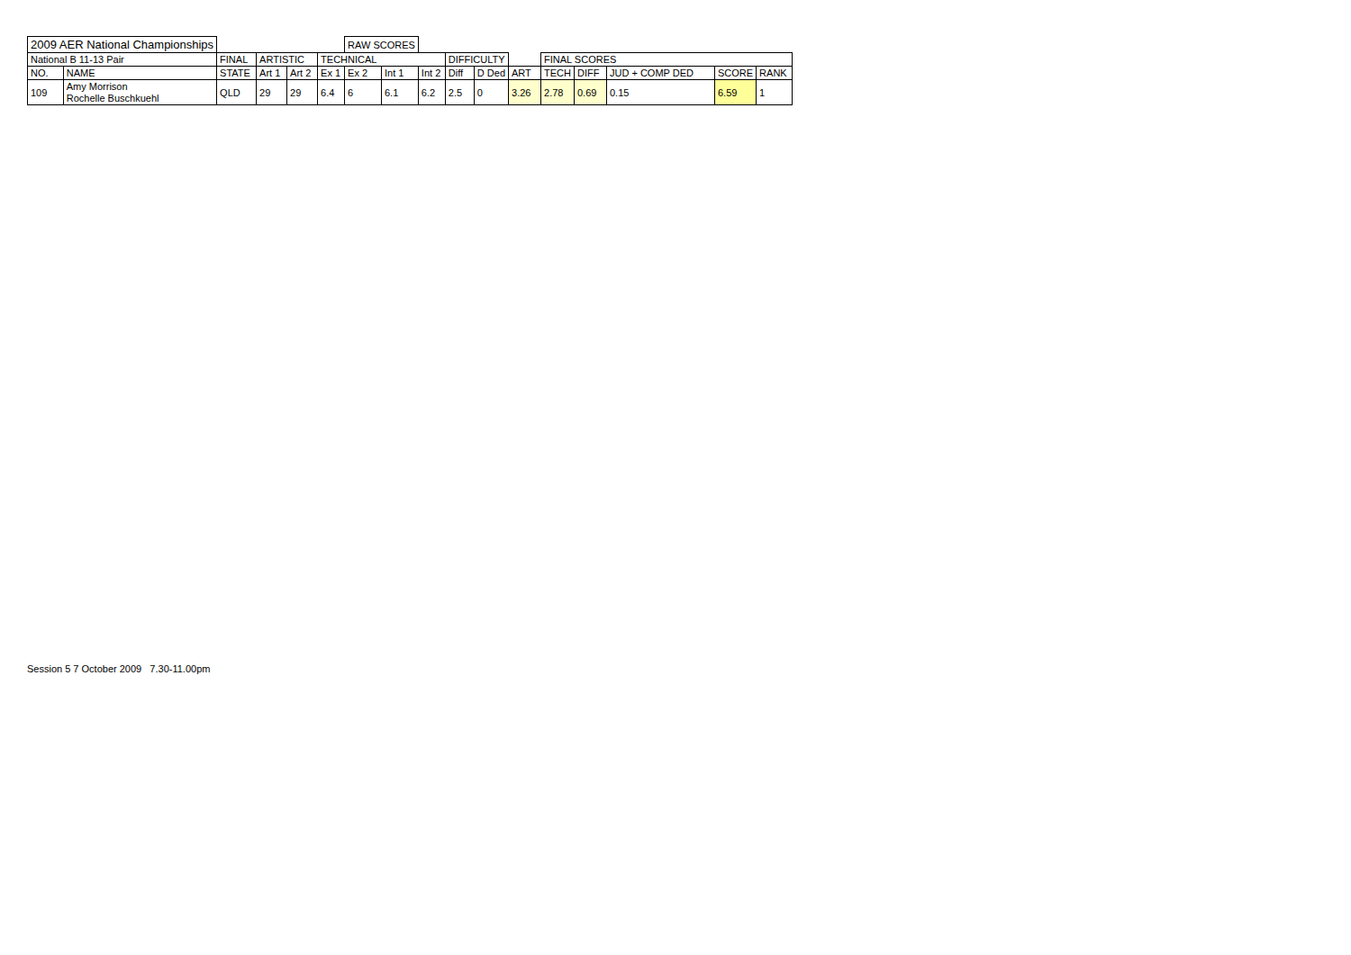| 2009 AER National Championships | | | | | RAW SCORES | | | | | | | | | |
| National B 11-13 Pair | FINAL | ARTISTIC | TECHNICAL | DIFFICULTY | | FINAL SCORES | |
| NO. | NAME | STATE | Art 1 | Art 2 | Ex 1 | Ex 2 | Int 1 | Int 2 | Diff | D Ded | ART | TECH | DIFF | JUD + COMP DED | SCORE | RANK |
| 109 | Amy Morrison Rochelle Buschkuehl | QLD | 29 | 29 | 6.4 | 6 | 6.1 | 6.2 | 2.5 | 0 | 3.26 | 2.78 | 0.69 | 0.15 | 6.59 | 1 |
Session 5 7 October 2009 7.30-11.00pm